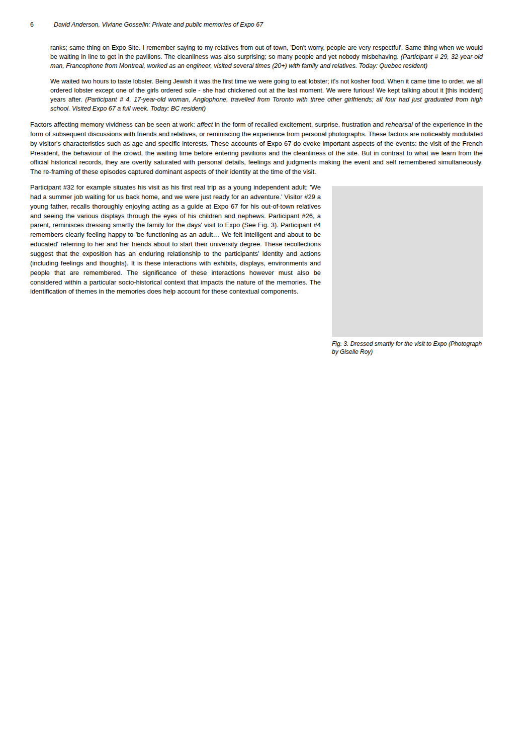6 David Anderson, Viviane Gosselin: Private and public memories of Expo 67
ranks; same thing on Expo Site. I remember saying to my relatives from out-of-town, 'Don't worry, people are very respectful'. Same thing when we would be waiting in line to get in the pavilions. The cleanliness was also surprising; so many people and yet nobody misbehaving. (Participant # 29, 32-year-old man, Francophone from Montreal, worked as an engineer, visited several times (20+) with family and relatives. Today: Quebec resident)
We waited two hours to taste lobster. Being Jewish it was the first time we were going to eat lobster; it's not kosher food. When it came time to order, we all ordered lobster except one of the girls ordered sole - she had chickened out at the last moment. We were furious! We kept talking about it [this incident] years after. (Participant # 4, 17-year-old woman, Anglophone, travelled from Toronto with three other girlfriends; all four had just graduated from high school. Visited Expo 67 a full week. Today: BC resident)
Factors affecting memory vividness can be seen at work: affect in the form of recalled excitement, surprise, frustration and rehearsal of the experience in the form of subsequent discussions with friends and relatives, or reminiscing the experience from personal photographs. These factors are noticeably modulated by visitor's characteristics such as age and specific interests. These accounts of Expo 67 do evoke important aspects of the events: the visit of the French President, the behaviour of the crowd, the waiting time before entering pavilions and the cleanliness of the site. But in contrast to what we learn from the official historical records, they are overtly saturated with personal details, feelings and judgments making the event and self remembered simultaneously. The re-framing of these episodes captured dominant aspects of their identity at the time of the visit.
Fig. 3. Dressed smartly for the visit to Expo (Photograph by Giselle Roy)
Participant #32 for example situates his visit as his first real trip as a young independent adult: 'We had a summer job waiting for us back home, and we were just ready for an adventure.' Visitor #29 a young father, recalls thoroughly enjoying acting as a guide at Expo 67 for his out-of-town relatives and seeing the various displays through the eyes of his children and nephews. Participant #26, a parent, reminisces dressing smartly the family for the days' visit to Expo (See Fig. 3). Participant #4 remembers clearly feeling happy to 'be functioning as an adult… We felt intelligent and about to be educated' referring to her and her friends about to start their university degree. These recollections suggest that the exposition has an enduring relationship to the participants' identity and actions (including feelings and thoughts). It is these interactions with exhibits, displays, environments and people that are remembered. The significance of these interactions however must also be considered within a particular socio-historical context that impacts the nature of the memories. The identification of themes in the memories does help account for these contextual components.